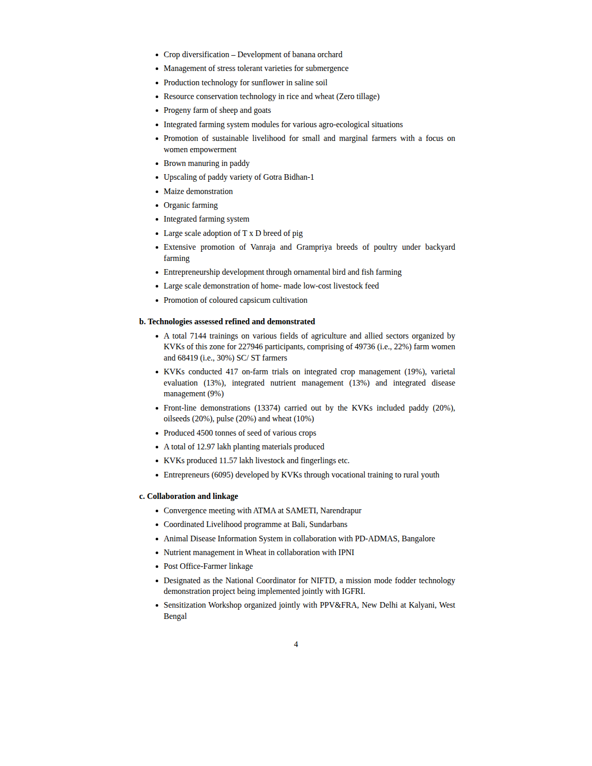Crop diversification – Development of banana orchard
Management of stress tolerant varieties for submergence
Production technology for sunflower in saline soil
Resource conservation technology in rice and wheat (Zero tillage)
Progeny farm of sheep and goats
Integrated farming system modules for various agro-ecological situations
Promotion of sustainable livelihood for small and marginal farmers with a focus on women empowerment
Brown manuring in paddy
Upscaling of paddy variety of Gotra Bidhan-1
Maize demonstration
Organic farming
Integrated farming system
Large scale adoption of T x D breed of pig
Extensive promotion of Vanraja and Grampriya breeds of poultry under backyard farming
Entrepreneurship development through ornamental bird and fish farming
Large scale demonstration of home- made low-cost livestock feed
Promotion of coloured capsicum cultivation
b. Technologies assessed refined and demonstrated
A total 7144 trainings on various fields of agriculture and allied sectors organized by KVKs of this zone for 227946 participants, comprising of 49736 (i.e., 22%) farm women and 68419 (i.e., 30%) SC/ ST farmers
KVKs conducted 417 on-farm trials on integrated crop management (19%), varietal evaluation (13%), integrated nutrient management (13%) and integrated disease management (9%)
Front-line demonstrations (13374) carried out by the KVKs included paddy (20%), oilseeds (20%), pulse (20%) and wheat (10%)
Produced 4500 tonnes of seed of various crops
A total of 12.97 lakh planting materials produced
KVKs produced 11.57 lakh livestock and fingerlings etc.
Entrepreneurs (6095) developed by KVKs through vocational training to rural youth
c. Collaboration and linkage
Convergence meeting with ATMA at SAMETI, Narendrapur
Coordinated Livelihood programme at Bali, Sundarbans
Animal Disease Information System in collaboration with PD-ADMAS, Bangalore
Nutrient management in Wheat in collaboration with IPNI
Post Office-Farmer linkage
Designated as the National Coordinator for NIFTD, a mission mode fodder technology demonstration project being implemented jointly with IGFRI.
Sensitization Workshop organized jointly with PPV&FRA, New Delhi at Kalyani, West Bengal
4